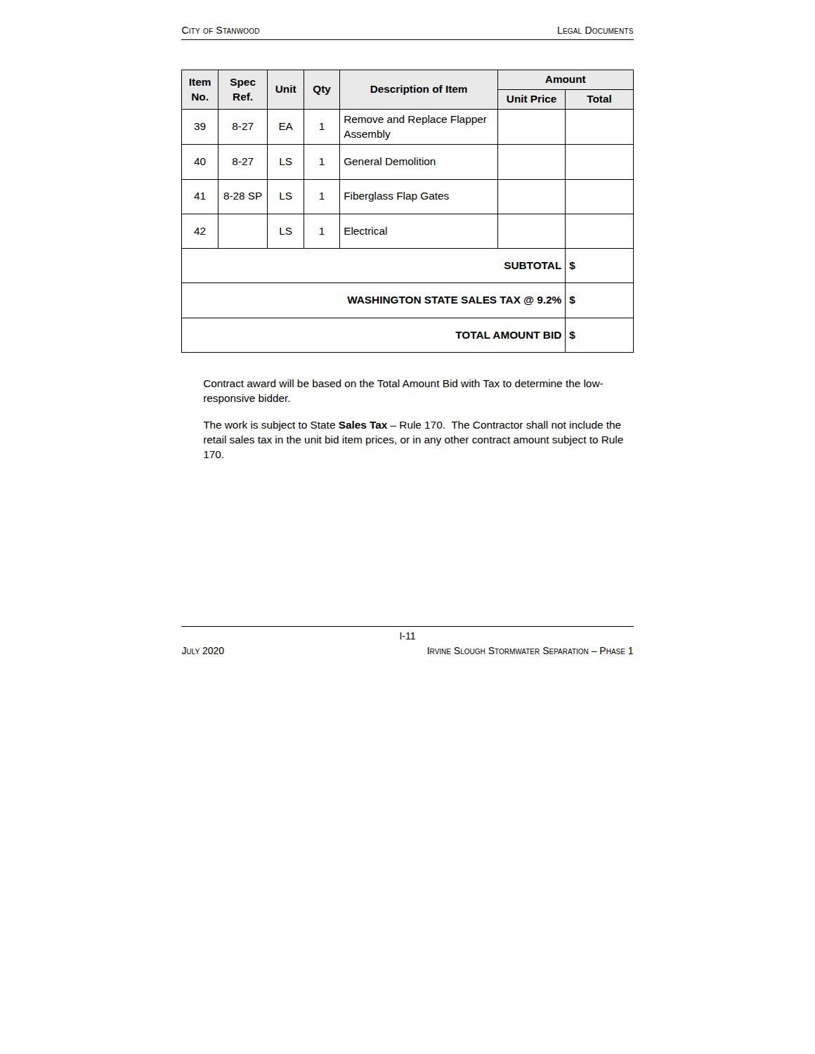City of Stanwood
Legal Documents
| Item No. | Spec Ref. | Unit | Qty | Description of Item | Amount |
| --- | --- | --- | --- | --- | --- |
| Unit Price | Total |
| 39 | 8-27 | EA | 1 | Remove and Replace Flapper Assembly | | |
| 40 | 8-27 | LS | 1 | General Demolition | | |
| 41 | 8-28 SP | LS | 1 | Fiberglass Flap Gates | | |
| 42 | | LS | 1 | Electrical | | |
| SUBTOTAL | $ |
| WASHINGTON STATE SALES TAX @ 9.2% | $ |
| TOTAL AMOUNT BID | $ |
Contract award will be based on the Total Amount Bid with Tax to determine the low-responsive bidder.
The work is subject to State Sales Tax – Rule 170. The Contractor shall not include the retail sales tax in the unit bid item prices, or in any other contract amount subject to Rule 170.
I-11
July 2020
Irvine Slough Stormwater Separation – Phase 1